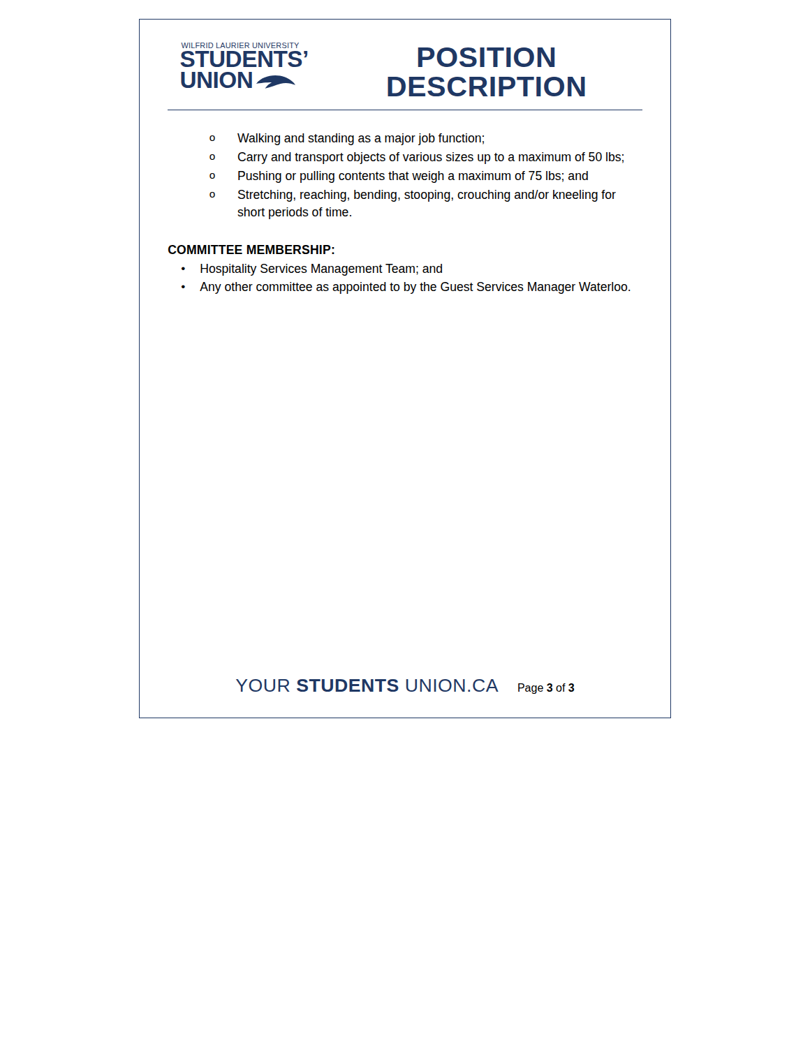WILFRID LAURIER UNIVERSITY
STUDENTS’
UNION
POSITION DESCRIPTION
Walking and standing as a major job function;
Carry and transport objects of various sizes up to a maximum of 50 lbs;
Pushing or pulling contents that weigh a maximum of 75 lbs; and
Stretching, reaching, bending, stooping, crouching and/or kneeling for short periods of time.
COMMITTEE MEMBERSHIP:
Hospitality Services Management Team; and
Any other committee as appointed to by the Guest Services Manager Waterloo.
YOUR STUDENTS UNION.CA
Page 3 of 3